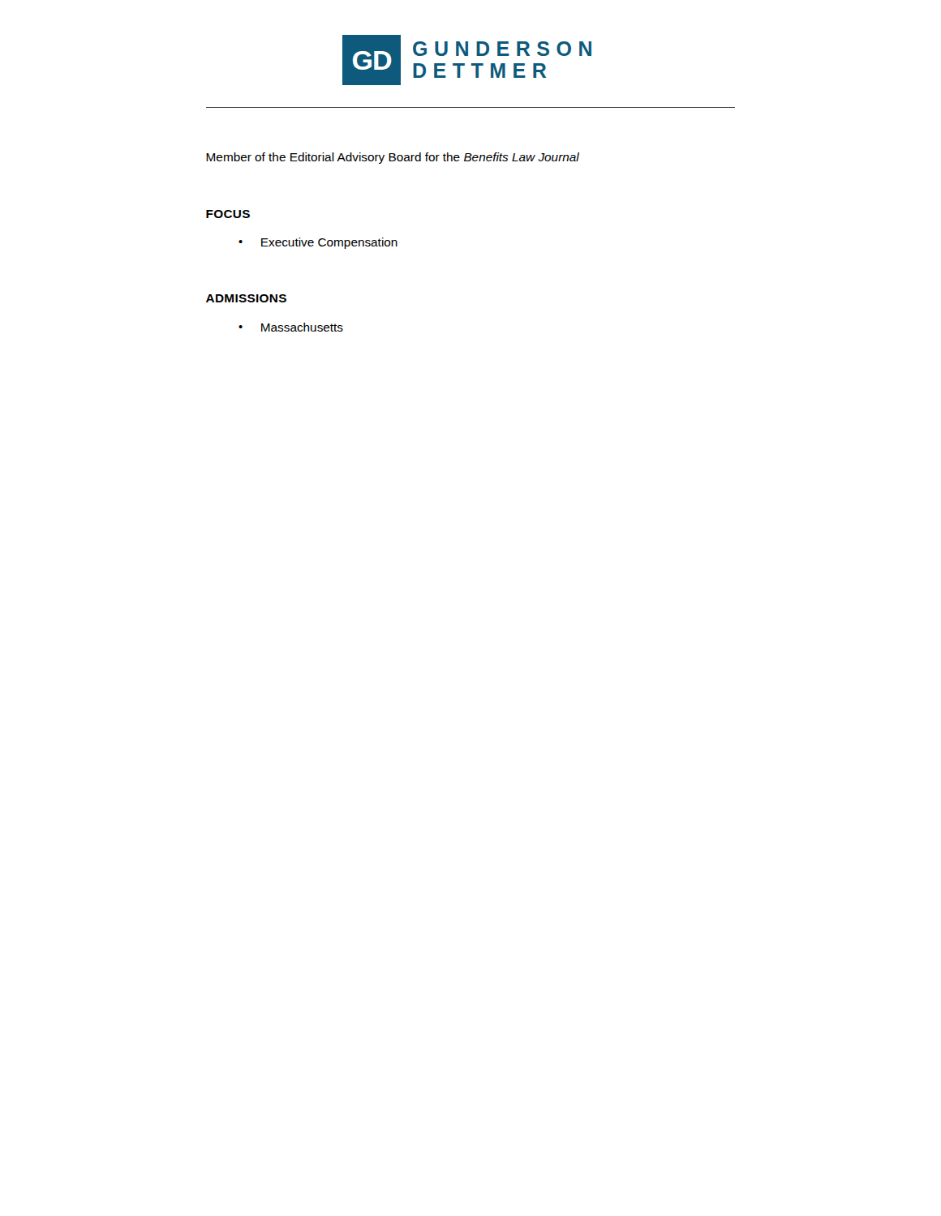GD
GUNDERSON DETTMER
Member of the Editorial Advisory Board for the Benefits Law Journal
FOCUS
Executive Compensation
ADMISSIONS
Massachusetts